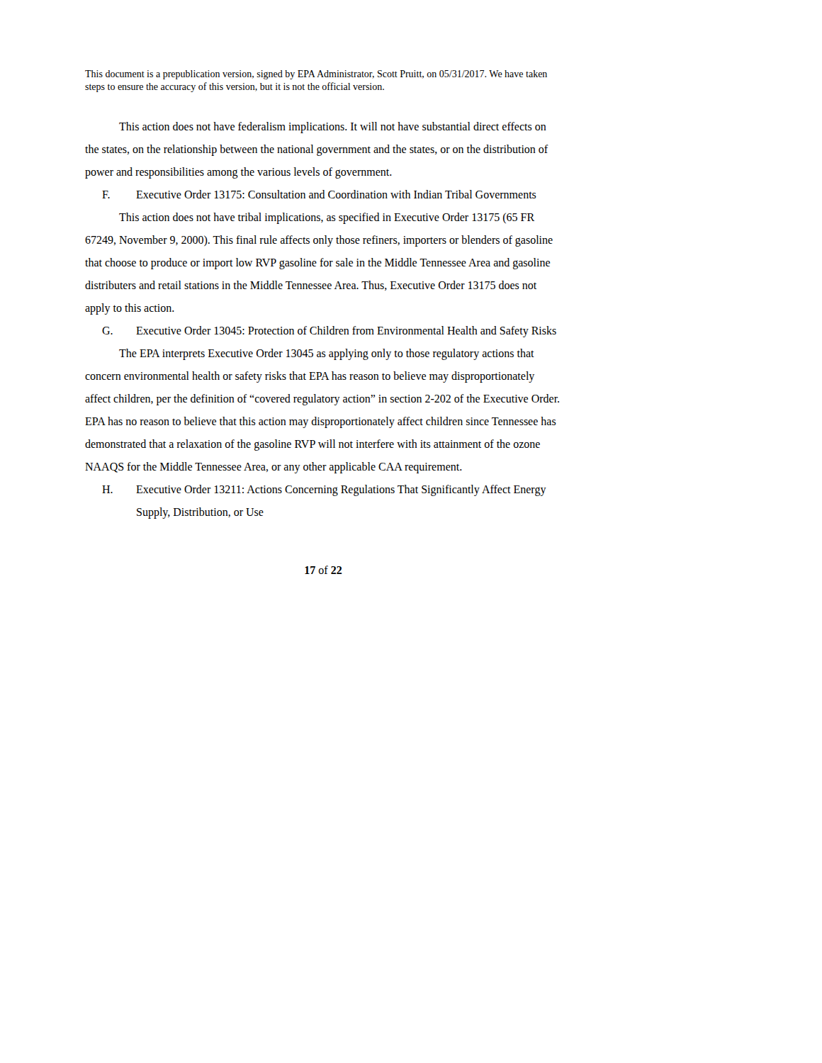This document is a prepublication version, signed by EPA Administrator, Scott Pruitt, on 05/31/2017. We have taken steps to ensure the accuracy of this version, but it is not the official version.
This action does not have federalism implications. It will not have substantial direct effects on the states, on the relationship between the national government and the states, or on the distribution of power and responsibilities among the various levels of government.
F.
Executive Order 13175: Consultation and Coordination with Indian Tribal Governments
This action does not have tribal implications, as specified in Executive Order 13175 (65 FR 67249, November 9, 2000). This final rule affects only those refiners, importers or blenders of gasoline that choose to produce or import low RVP gasoline for sale in the Middle Tennessee Area and gasoline distributers and retail stations in the Middle Tennessee Area. Thus, Executive Order 13175 does not apply to this action.
G.
Executive Order 13045: Protection of Children from Environmental Health and Safety Risks
The EPA interprets Executive Order 13045 as applying only to those regulatory actions that concern environmental health or safety risks that EPA has reason to believe may disproportionately affect children, per the definition of “covered regulatory action” in section 2-202 of the Executive Order. EPA has no reason to believe that this action may disproportionately affect children since Tennessee has demonstrated that a relaxation of the gasoline RVP will not interfere with its attainment of the ozone NAAQS for the Middle Tennessee Area, or any other applicable CAA requirement.
H.
Executive Order 13211: Actions Concerning Regulations That Significantly Affect Energy Supply, Distribution, or Use
17 of 22